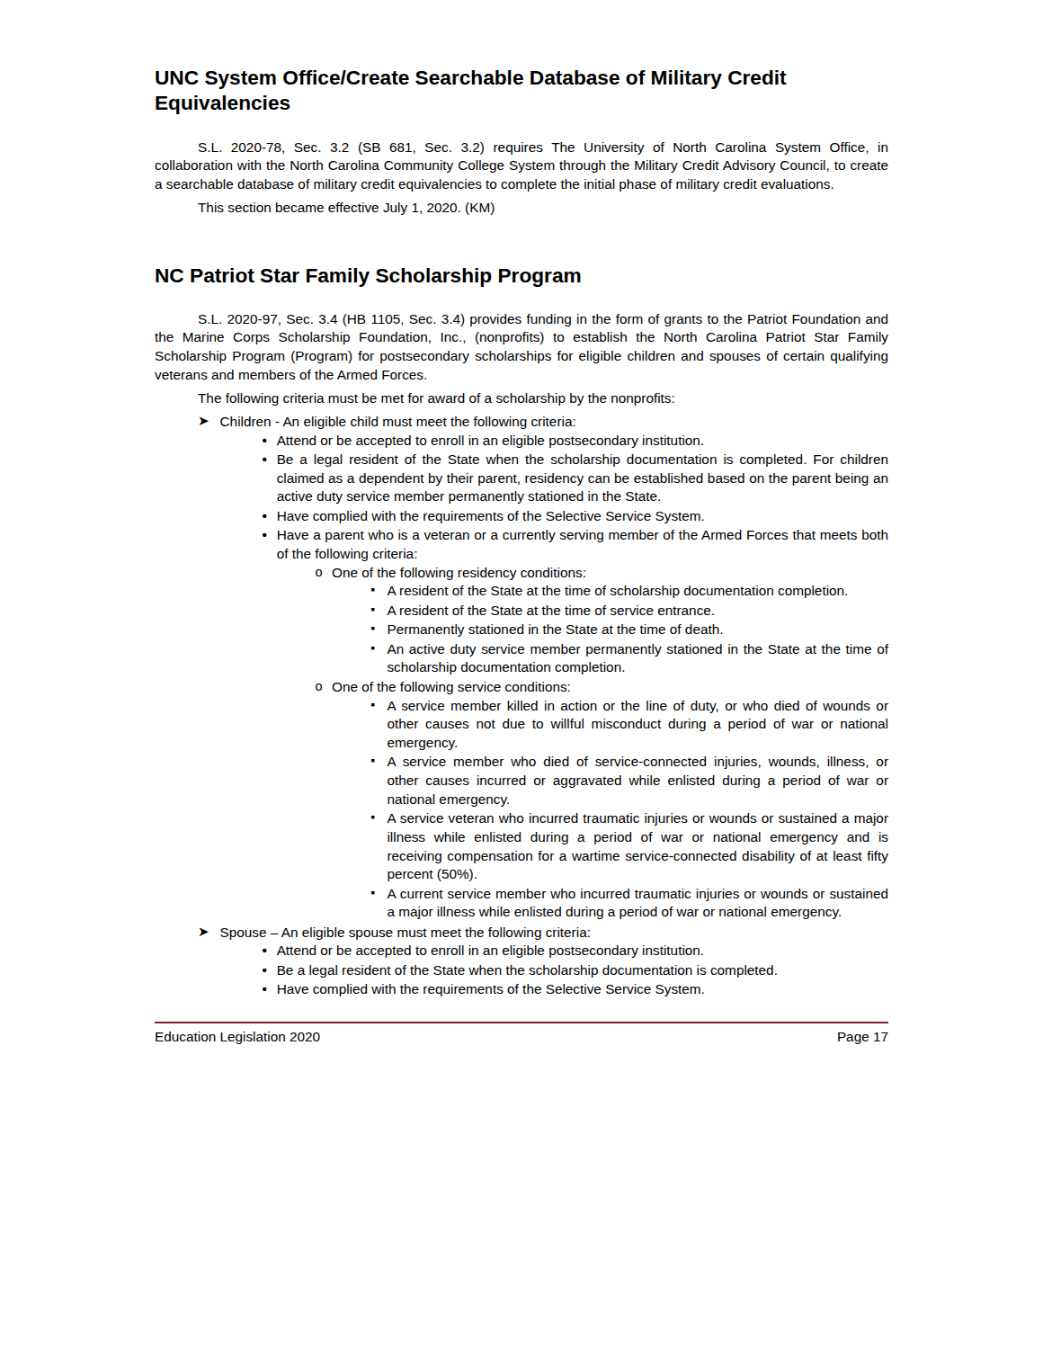UNC System Office/Create Searchable Database of Military Credit Equivalencies
S.L. 2020-78, Sec. 3.2 (SB 681, Sec. 3.2) requires The University of North Carolina System Office, in collaboration with the North Carolina Community College System through the Military Credit Advisory Council, to create a searchable database of military credit equivalencies to complete the initial phase of military credit evaluations.
This section became effective July 1, 2020. (KM)
NC Patriot Star Family Scholarship Program
S.L. 2020-97, Sec. 3.4 (HB 1105, Sec. 3.4) provides funding in the form of grants to the Patriot Foundation and the Marine Corps Scholarship Foundation, Inc., (nonprofits) to establish the North Carolina Patriot Star Family Scholarship Program (Program) for postsecondary scholarships for eligible children and spouses of certain qualifying veterans and members of the Armed Forces.
The following criteria must be met for award of a scholarship by the nonprofits:
Children - An eligible child must meet the following criteria:
Attend or be accepted to enroll in an eligible postsecondary institution.
Be a legal resident of the State when the scholarship documentation is completed. For children claimed as a dependent by their parent, residency can be established based on the parent being an active duty service member permanently stationed in the State.
Have complied with the requirements of the Selective Service System.
Have a parent who is a veteran or a currently serving member of the Armed Forces that meets both of the following criteria:
One of the following residency conditions:
A resident of the State at the time of scholarship documentation completion.
A resident of the State at the time of service entrance.
Permanently stationed in the State at the time of death.
An active duty service member permanently stationed in the State at the time of scholarship documentation completion.
One of the following service conditions:
A service member killed in action or the line of duty, or who died of wounds or other causes not due to willful misconduct during a period of war or national emergency.
A service member who died of service-connected injuries, wounds, illness, or other causes incurred or aggravated while enlisted during a period of war or national emergency.
A service veteran who incurred traumatic injuries or wounds or sustained a major illness while enlisted during a period of war or national emergency and is receiving compensation for a wartime service-connected disability of at least fifty percent (50%).
A current service member who incurred traumatic injuries or wounds or sustained a major illness while enlisted during a period of war or national emergency.
Spouse – An eligible spouse must meet the following criteria:
Attend or be accepted to enroll in an eligible postsecondary institution.
Be a legal resident of the State when the scholarship documentation is completed.
Have complied with the requirements of the Selective Service System.
Education Legislation 2020 Page 17